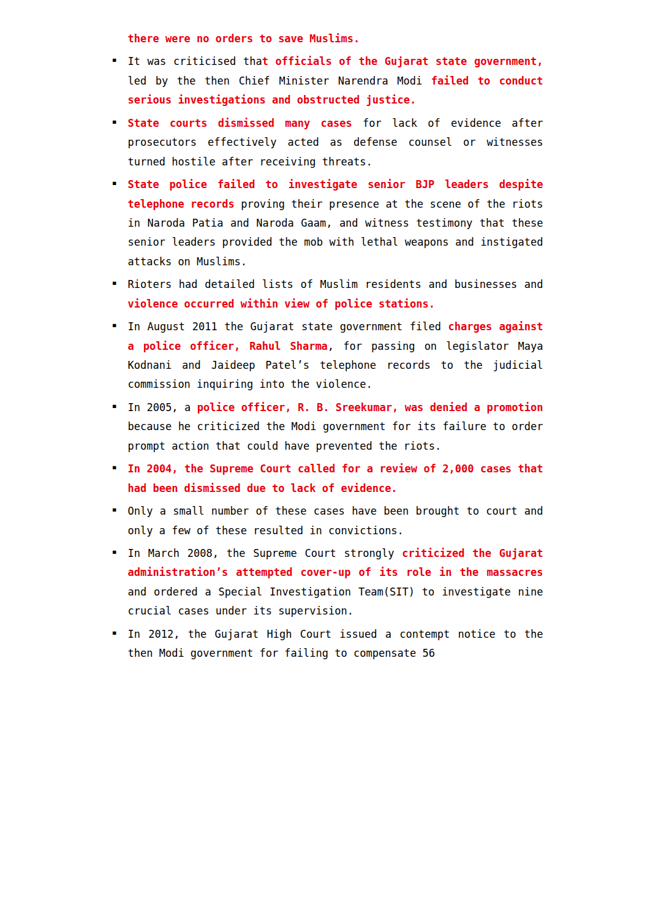there were no orders to save Muslims.
It was criticised that officials of the Gujarat state government, led by the then Chief Minister Narendra Modi failed to conduct serious investigations and obstructed justice.
State courts dismissed many cases for lack of evidence after prosecutors effectively acted as defense counsel or witnesses turned hostile after receiving threats.
State police failed to investigate senior BJP leaders despite telephone records proving their presence at the scene of the riots in Naroda Patia and Naroda Gaam, and witness testimony that these senior leaders provided the mob with lethal weapons and instigated attacks on Muslims.
Rioters had detailed lists of Muslim residents and businesses and violence occurred within view of police stations.
In August 2011 the Gujarat state government filed charges against a police officer, Rahul Sharma, for passing on legislator Maya Kodnani and Jaideep Patel’s telephone records to the judicial commission inquiring into the violence.
In 2005, a police officer, R. B. Sreekumar, was denied a promotion because he criticized the Modi government for its failure to order prompt action that could have prevented the riots.
In 2004, the Supreme Court called for a review of 2,000 cases that had been dismissed due to lack of evidence.
Only a small number of these cases have been brought to court and only a few of these resulted in convictions.
In March 2008, the Supreme Court strongly criticized the Gujarat administration’s attempted cover-up of its role in the massacres and ordered a Special Investigation Team(SIT) to investigate nine crucial cases under its supervision.
In 2012, the Gujarat High Court issued a contempt notice to the then Modi government for failing to compensate 56